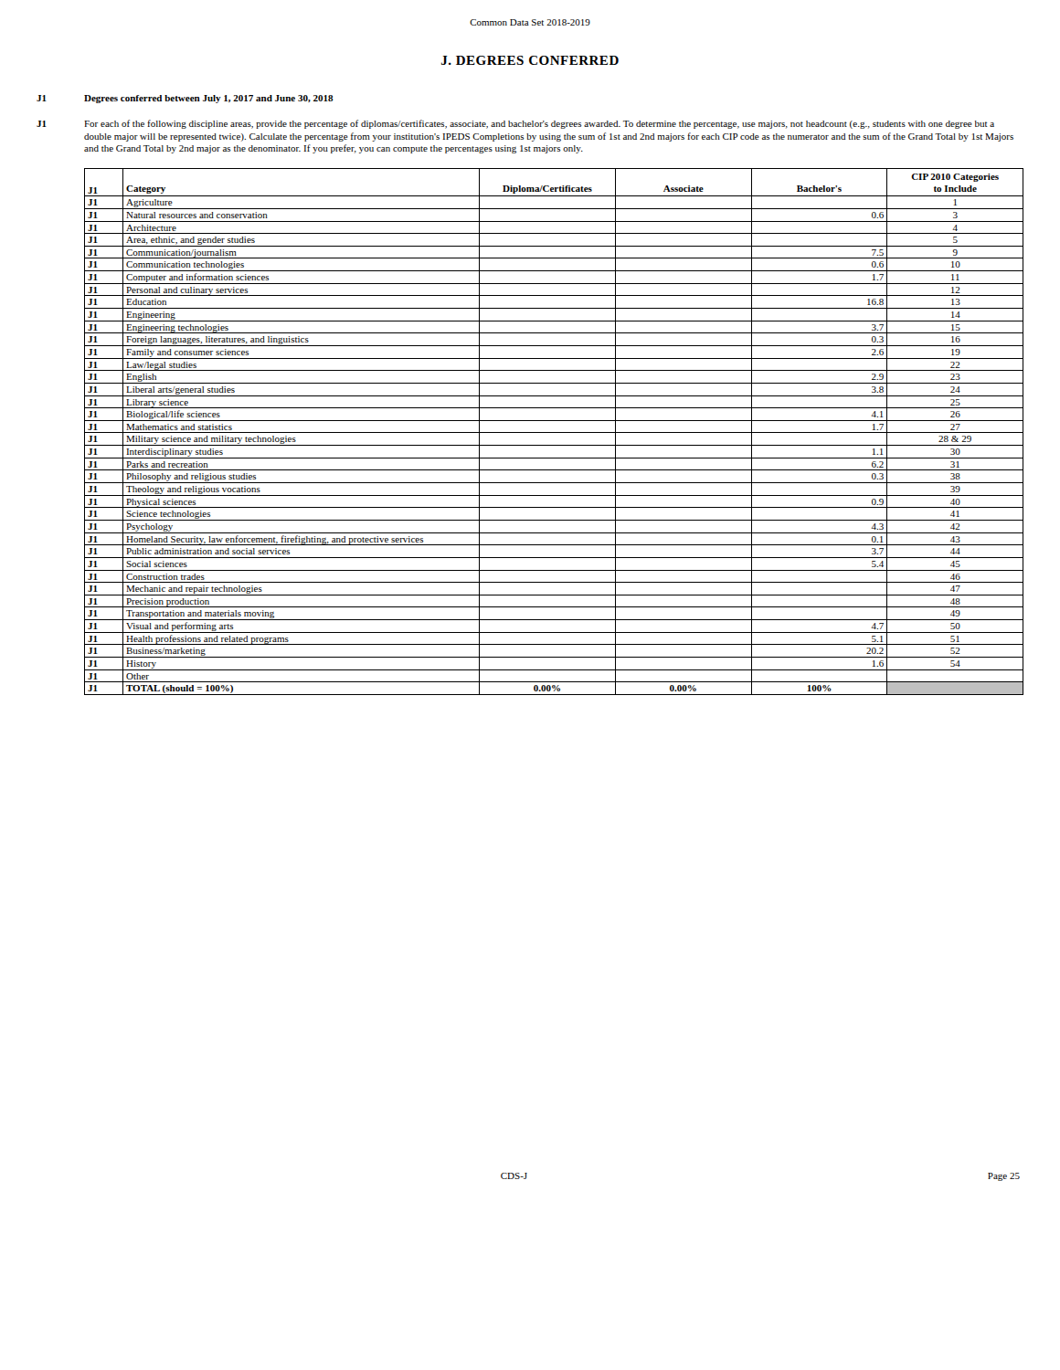Common Data Set 2018-2019
J. DEGREES CONFERRED
J1 Degrees conferred between July 1, 2017 and June 30, 2018
J1 For each of the following discipline areas, provide the percentage of diplomas/certificates, associate, and bachelor's degrees awarded. To determine the percentage, use majors, not headcount (e.g., students with one degree but a double major will be represented twice). Calculate the percentage from your institution's IPEDS Completions by using the sum of 1st and 2nd majors for each CIP code as the numerator and the sum of the Grand Total by 1st Majors and the Grand Total by 2nd major as the denominator. If you prefer, you can compute the percentages using 1st majors only.
| J1 | Category | Diploma/Certificates | Associate | Bachelor's | CIP 2010 Categories to Include |
| J1 | Agriculture | | | | 1 |
| J1 | Natural resources and conservation | | | 0.6 | 3 |
| J1 | Architecture | | | | 4 |
| J1 | Area, ethnic, and gender studies | | | | 5 |
| J1 | Communication/journalism | | | 7.5 | 9 |
| J1 | Communication technologies | | | 0.6 | 10 |
| J1 | Computer and information sciences | | | 1.7 | 11 |
| J1 | Personal and culinary services | | | | 12 |
| J1 | Education | | | 16.8 | 13 |
| J1 | Engineering | | | | 14 |
| J1 | Engineering technologies | | | 3.7 | 15 |
| J1 | Foreign languages, literatures, and linguistics | | | 0.3 | 16 |
| J1 | Family and consumer sciences | | | 2.6 | 19 |
| J1 | Law/legal studies | | | | 22 |
| J1 | English | | | 2.9 | 23 |
| J1 | Liberal arts/general studies | | | 3.8 | 24 |
| J1 | Library science | | | | 25 |
| J1 | Biological/life sciences | | | 4.1 | 26 |
| J1 | Mathematics and statistics | | | 1.7 | 27 |
| J1 | Military science and military technologies | | | | 28 & 29 |
| J1 | Interdisciplinary studies | | | 1.1 | 30 |
| J1 | Parks and recreation | | | 6.2 | 31 |
| J1 | Philosophy and religious studies | | | 0.3 | 38 |
| J1 | Theology and religious vocations | | | | 39 |
| J1 | Physical sciences | | | 0.9 | 40 |
| J1 | Science technologies | | | | 41 |
| J1 | Psychology | | | 4.3 | 42 |
| J1 | Homeland Security, law enforcement, firefighting, and protective services | | | 0.1 | 43 |
| J1 | Public administration and social services | | | 3.7 | 44 |
| J1 | Social sciences | | | 5.4 | 45 |
| J1 | Construction trades | | | | 46 |
| J1 | Mechanic and repair technologies | | | | 47 |
| J1 | Precision production | | | | 48 |
| J1 | Transportation and materials moving | | | | 49 |
| J1 | Visual and performing arts | | | 4.7 | 50 |
| J1 | Health professions and related programs | | | 5.1 | 51 |
| J1 | Business/marketing | | | 20.2 | 52 |
| J1 | History | | | 1.6 | 54 |
| J1 | Other | | | | |
| J1 | TOTAL (should = 100%) | 0.00% | 0.00% | 100% | |
CDS-J
Page 25